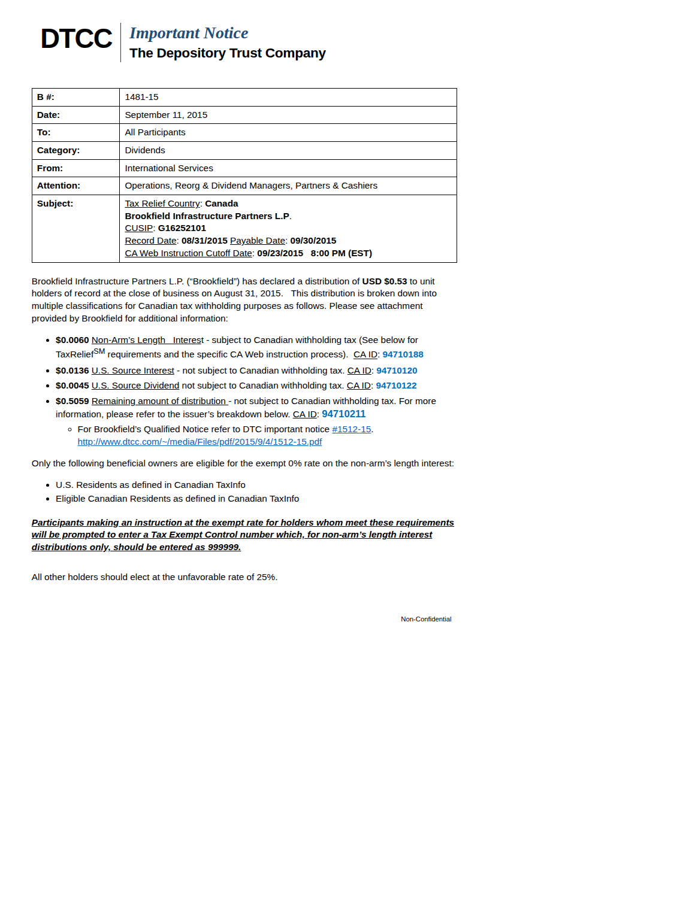DTCC
Important Notice
The Depository Trust Company
| B #: | 1481-15 |
| Date: | September 11, 2015 |
| To: | All Participants |
| Category: | Dividends |
| From: | International Services |
| Attention: | Operations, Reorg & Dividend Managers, Partners & Cashiers |
| Subject: | Tax Relief Country : Canada Brookfield Infrastructure Partners L.P . CUSIP : G16252101 Record Date : 08/31/2015 Payable Date : 09/30/2015 CA Web Instruction Cutoff Date : 09/23/2015 8:00 PM (EST) |
Brookfield Infrastructure Partners L.P. (“Brookfield”) has declared a distribution of USD $0.53 to unit holders of record at the close of business on August 31, 2015. This distribution is broken down into multiple classifications for Canadian tax withholding purposes as follows. Please see attachment provided by Brookfield for additional information:
$0.0060 Non-Arm’s Length Interest - subject to Canadian withholding tax (See below for TaxReliefSM requirements and the specific CA Web instruction process). CA ID: 94710188
$0.0136 U.S. Source Interest - not subject to Canadian withholding tax. CA ID: 94710120
$0.0045 U.S. Source Dividend not subject to Canadian withholding tax. CA ID: 94710122
$0.5059 Remaining amount of distribution - not subject to Canadian withholding tax. For more information, please refer to the issuer’s breakdown below. CA ID: 94710211
For Brookfield’s Qualified Notice refer to DTC important notice #1512-15.
http://www.dtcc.com/~/media/Files/pdf/2015/9/4/1512-15.pdf
Only the following beneficial owners are eligible for the exempt 0% rate on the non-arm’s length interest:
U.S. Residents as defined in Canadian TaxInfo
Eligible Canadian Residents as defined in Canadian TaxInfo
Participants making an instruction at the exempt rate for holders whom meet these requirements will be prompted to enter a Tax Exempt Control number which, for non-arm’s length interest distributions only, should be entered as 999999.
All other holders should elect at the unfavorable rate of 25%.
Non-Confidential